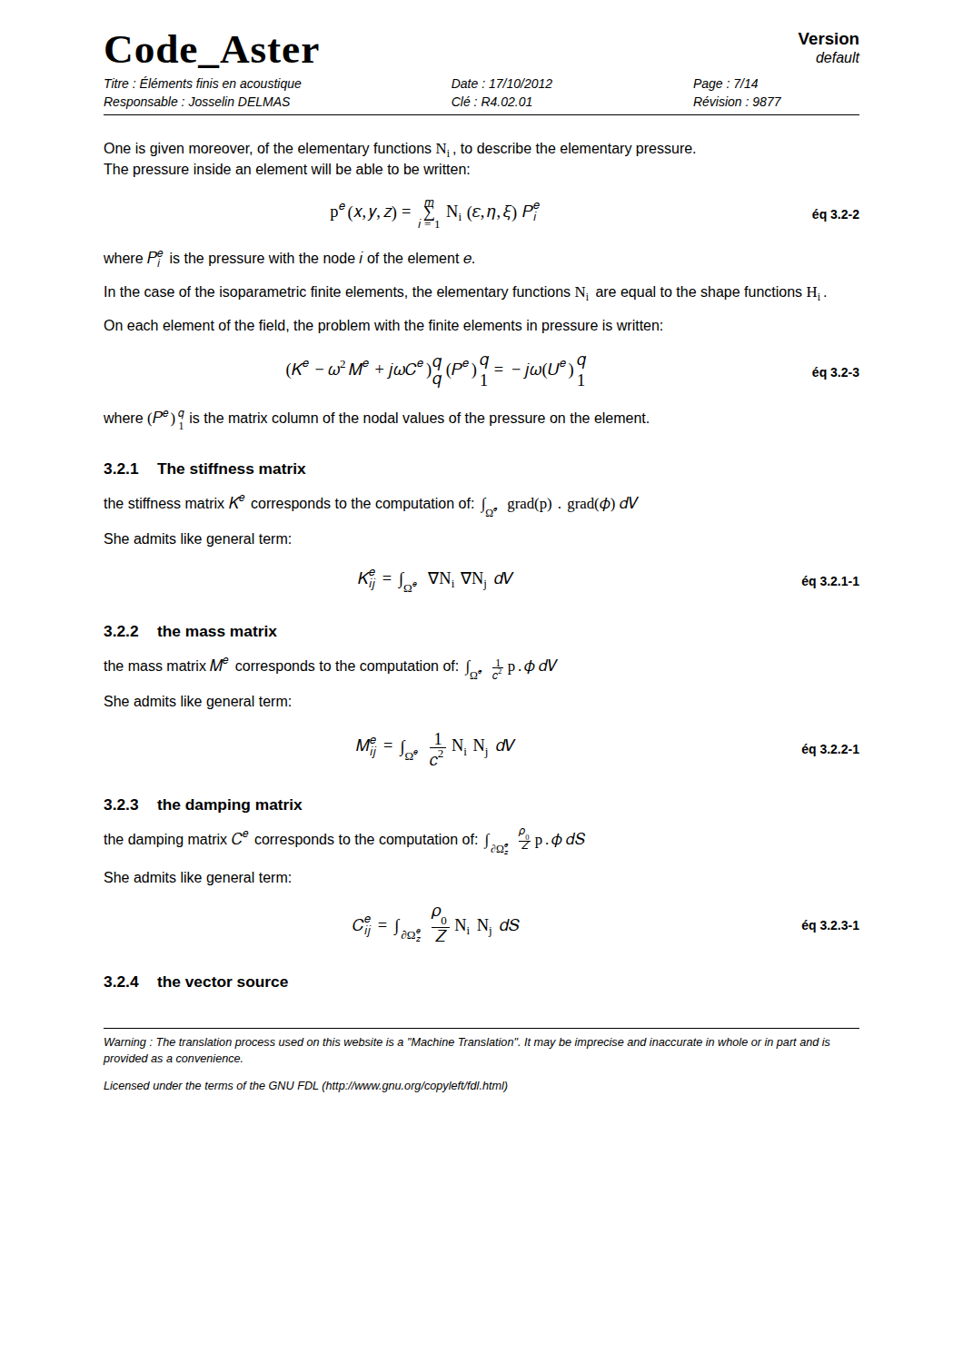Version
default
Code_Aster
| Titre : Éléments finis en acoustique | Date : 17/10/2012 | Page : 7/14 |
| Responsable : Josselin DELMAS | Clé : R4.02.01 | Révision : 9877 |
One is given moreover, of the elementary functions Ni, to describe the elementary pressure.
The pressure inside an element will be able to be written:
pe (x,y,z) = ∑ i=1 m Ni (ε,η,ξ) Pie
éq 3.2-2
where Pie is the pressure with the node i of the element e.
In the case of the isoparametric finite elements, the elementary functions Ni are equal to the shape functions Hi.
On each element of the field, the problem with the finite elements in pressure is written:
( Ke − ω2 Me + jω Ce ) qq (Pe) q1 = −jω (Ue) q1
éq 3.2-3
where (Pe) q1 is the matrix column of the nodal values of the pressure on the element.
3.2.1 The stiffness matrix
the stiffness matrix Ke corresponds to the computation of: ∫Ωe grad(p) . grad(ϕ) dV
She admits like general term:
Kije = ∫Ωe ∇Ni ∇Nj dV
éq 3.2.1-1
3.2.2the mass matrix
the mass matrix Me corresponds to the computation of: ∫Ωe 1c2 p.ϕ dV
She admits like general term:
Mije = ∫Ωe 1c2 Ni Nj dV
éq 3.2.2-1
3.2.3the damping matrix
the damping matrix Ce corresponds to the computation of: ∫∂Ωze ρ0Z p.ϕ dS
She admits like general term:
Cije = ∫∂Ωze ρ0Z Ni Nj dS
éq 3.2.3-1
3.2.4the vector source
Warning : The translation process used on this website is a "Machine Translation". It may be imprecise and inaccurate in whole or in part and is provided as a convenience.
Licensed under the terms of the GNU FDL (http://www.gnu.org/copyleft/fdl.html)